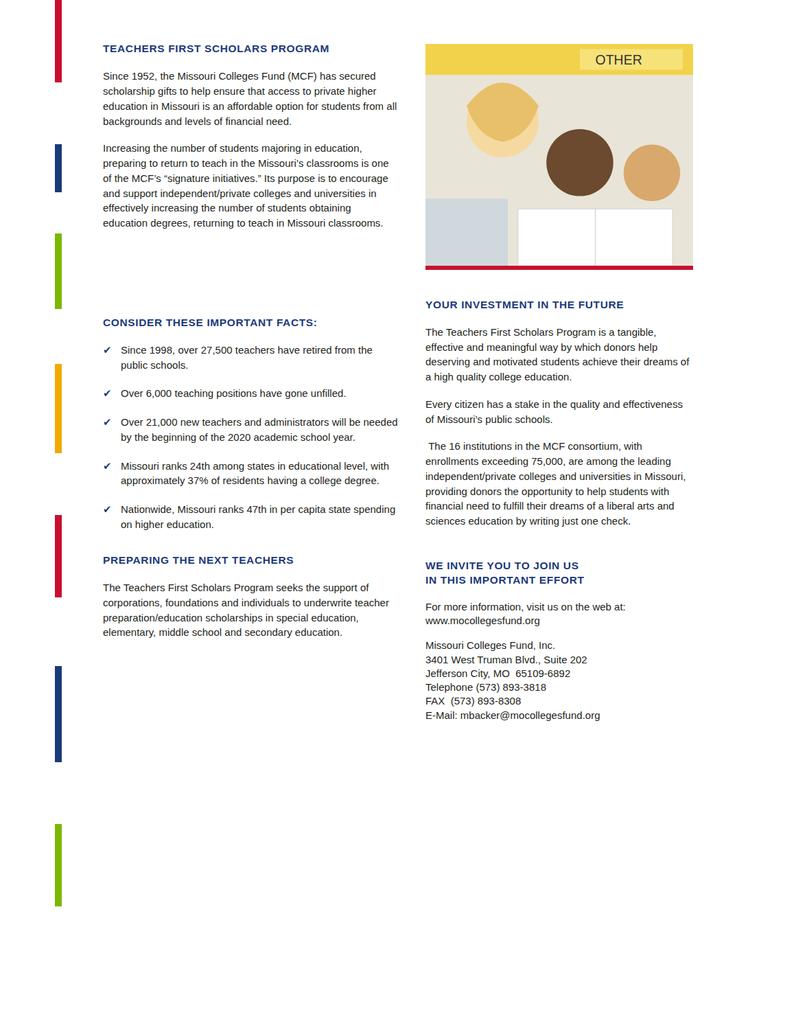Teachers First Scholars Program
Since 1952, the Missouri Colleges Fund (MCF) has secured scholarship gifts to help ensure that access to private higher education in Missouri is an affordable option for students from all backgrounds and levels of financial need.
Increasing the number of students majoring in education, preparing to return to teach in the Missouri’s classrooms is one of the MCF’s “signature initiatives.” Its purpose is to encourage and support independent/private colleges and universities in effectively increasing the number of students obtaining education degrees, returning to teach in Missouri classrooms.
Consider these important facts:
Since 1998, over 27,500 teachers have retired from the public schools.
Over 6,000 teaching positions have gone unfilled.
Over 21,000 new teachers and administrators will be needed by the beginning of the 2020 academic school year.
Missouri ranks 24th among states in educational level, with approximately 37% of residents having a college degree.
Nationwide, Missouri ranks 47th in per capita state spending on higher education.
Preparing the next teachers
The Teachers First Scholars Program seeks the support of corporations, foundations and individuals to underwrite teacher preparation/education scholarships in special education, elementary, middle school and secondary education.
Your investment in the future
The Teachers First Scholars Program is a tangible, effective and meaningful way by which donors help deserving and motivated students achieve their dreams of a high quality college education.
Every citizen has a stake in the quality and effectiveness of Missouri’s public schools.
The 16 institutions in the MCF consortium, with enrollments exceeding 75,000, are among the leading independent/private colleges and universities in Missouri, providing donors the opportunity to help students with financial need to fulfill their dreams of a liberal arts and sciences education by writing just one check.
We invite you to join us
in this important effort
For more information, visit us on the web at:
www.mocollegesfund.org
Missouri Colleges Fund, Inc.
3401 West Truman Blvd., Suite 202
Jefferson City, MO 65109-6892
Telephone (573) 893-3818
FAX (573) 893-8308
E-Mail: mbacker@mocollegesfund.org